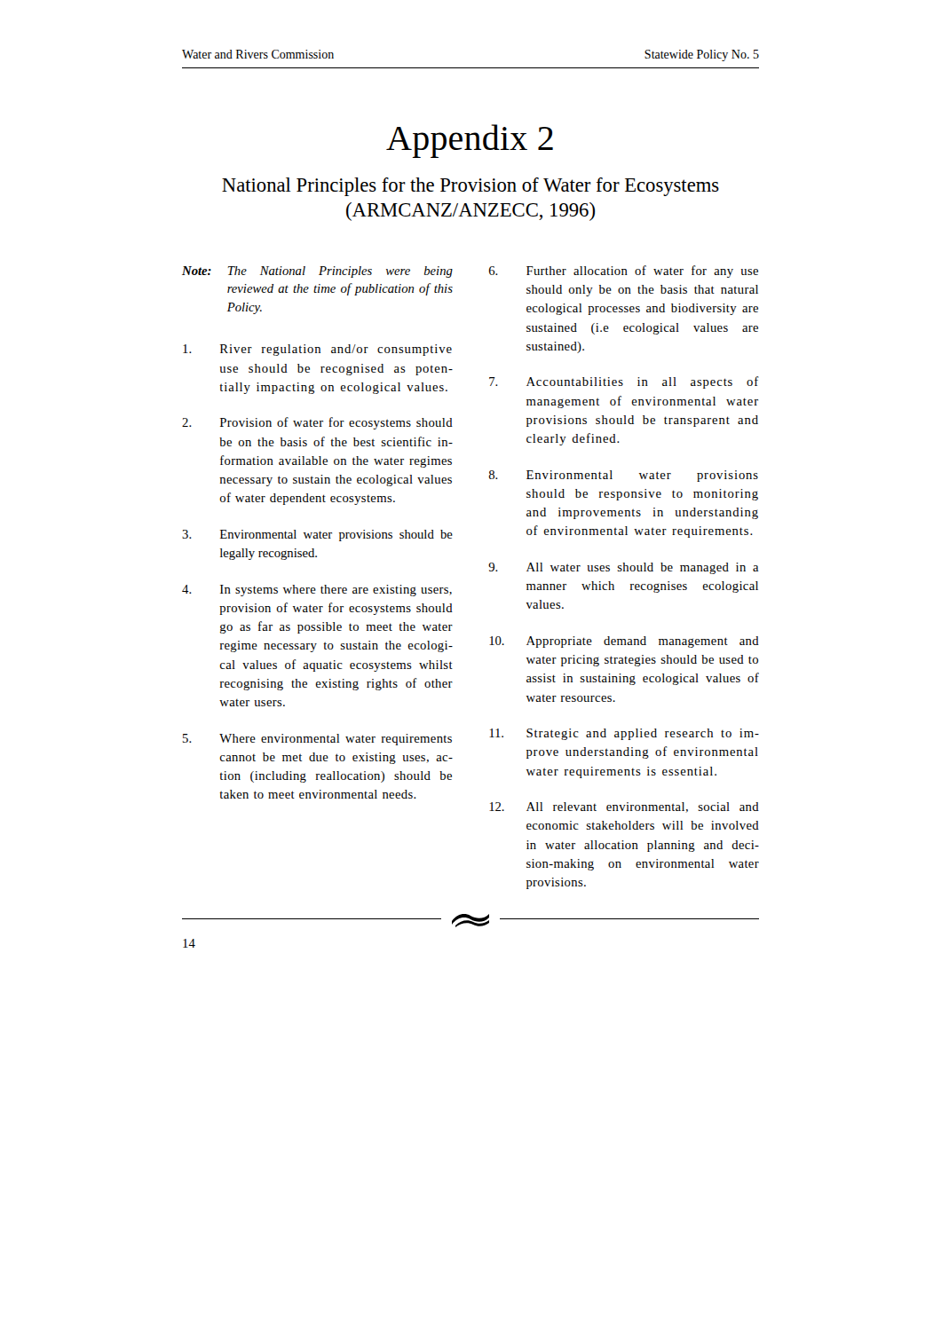Water and Rivers Commission
Statewide Policy No. 5
Appendix 2
National Principles for the Provision of Water for Ecosystems
(ARMCANZ/ANZECC, 1996)
Note:
The National Principles were being reviewed at the time of publication of this Policy.
1. River regulation and/or consumptive use should be recognised as potentially impacting on ecological values.
2. Provision of water for ecosystems should be on the basis of the best scientific information available on the water regimes necessary to sustain the ecological values of water dependent ecosystems.
3. Environmental water provisions should be legally recognised.
4. In systems where there are existing users, provision of water for ecosystems should go as far as possible to meet the water regime necessary to sustain the ecological values of aquatic ecosystems whilst recognising the existing rights of other water users.
5. Where environmental water requirements cannot be met due to existing uses, action (including reallocation) should be taken to meet environmental needs.
6. Further allocation of water for any use should only be on the basis that natural ecological processes and biodiversity are sustained (i.e ecological values are sustained).
7. Accountabilities in all aspects of management of environmental water provisions should be transparent and clearly defined.
8. Environmental water provisions should be responsive to monitoring and improvements in understanding of environmental water requirements.
9. All water uses should be managed in a manner which recognises ecological values.
10. Appropriate demand management and water pricing strategies should be used to assist in sustaining ecological values of water resources.
11. Strategic and applied research to improve understanding of environmental water requirements is essential.
12. All relevant environmental, social and economic stakeholders will be involved in water allocation planning and decision-making on environmental water provisions.
14